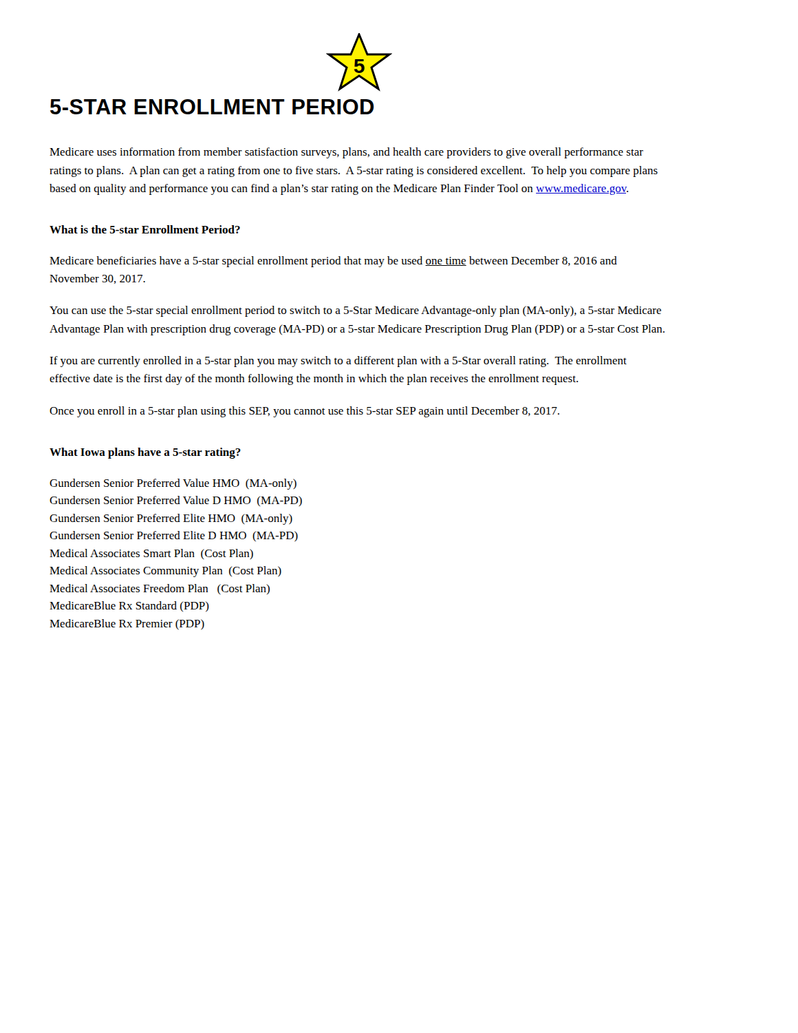5
5-STAR ENROLLMENT PERIOD
Medicare uses information from member satisfaction surveys, plans, and health care providers to give overall performance star ratings to plans. A plan can get a rating from one to five stars. A 5-star rating is considered excellent. To help you compare plans based on quality and performance you can find a plan’s star rating on the Medicare Plan Finder Tool on www.medicare.gov.
What is the 5-star Enrollment Period?
Medicare beneficiaries have a 5-star special enrollment period that may be used one time between December 8, 2016 and November 30, 2017.
You can use the 5-star special enrollment period to switch to a 5-Star Medicare Advantage-only plan (MA-only), a 5-star Medicare Advantage Plan with prescription drug coverage (MA-PD) or a 5-star Medicare Prescription Drug Plan (PDP) or a 5-star Cost Plan.
If you are currently enrolled in a 5-star plan you may switch to a different plan with a 5-Star overall rating. The enrollment effective date is the first day of the month following the month in which the plan receives the enrollment request.
Once you enroll in a 5-star plan using this SEP, you cannot use this 5-star SEP again until December 8, 2017.
What Iowa plans have a 5-star rating?
Gundersen Senior Preferred Value HMO (MA-only)
Gundersen Senior Preferred Value D HMO (MA-PD)
Gundersen Senior Preferred Elite HMO (MA-only)
Gundersen Senior Preferred Elite D HMO (MA-PD)
Medical Associates Smart Plan (Cost Plan)
Medical Associates Community Plan (Cost Plan)
Medical Associates Freedom Plan (Cost Plan)
MedicareBlue Rx Standard (PDP)
MedicareBlue Rx Premier (PDP)